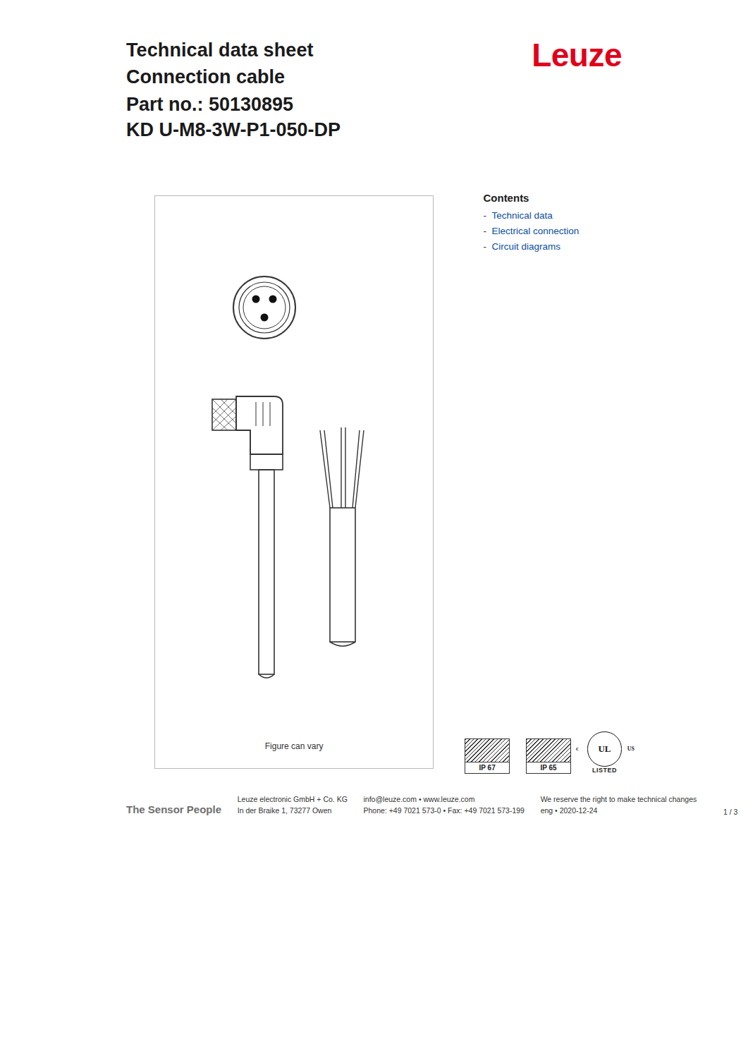Technical data sheet
Connection cable
Part no.: 50130895
KD U-M8-3W-P1-050-DP
Leuze
Figure can vary
Contents
Technical data
Electrical connection
Circuit diagrams
IP 67
IP 65
c UL US
LISTED
The Sensor People
Leuze electronic GmbH + Co. KG
In der Braike 1, 73277 Owen
info@leuze.com • www.leuze.com
Phone: +49 7021 573-0 • Fax: +49 7021 573-199
We reserve the right to make technical changes
eng • 2020-12-24
1 / 3